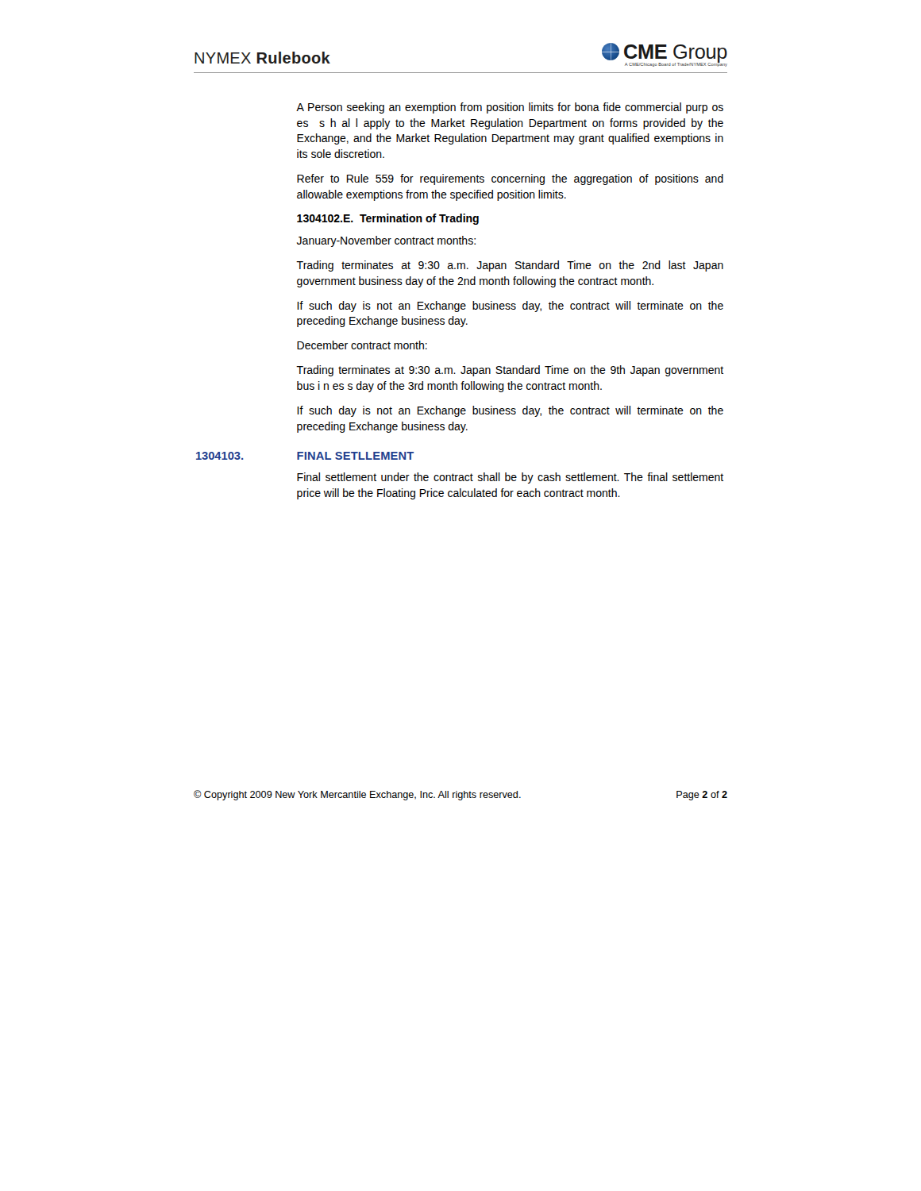NYMEX Rulebook
CME Group
A CME/Chicago Board of Trade/NYMEX Company
A Person seeking an exemption from position limits for bona fide commercial purp os es s h al l apply to the Market Regulation Department on forms provided by the Exchange, and the Market Regulation Department may grant qualified exemptions in its sole discretion.
Refer to Rule 559 for requirements concerning the aggregation of positions and allowable exemptions from the specified position limits.
1304102.E. Termination of Trading
January-November contract months:
Trading terminates at 9:30 a.m. Japan Standard Time on the 2nd last Japan government business day of the 2nd month following the contract month.
If such day is not an Exchange business day, the contract will terminate on the preceding Exchange business day.
December contract month:
Trading terminates at 9:30 a.m. Japan Standard Time on the 9th Japan government bus i n es s day of the 3rd month following the contract month.
If such day is not an Exchange business day, the contract will terminate on the preceding Exchange business day.
1304103.
FINAL SETLLEMENT
Final settlement under the contract shall be by cash settlement. The final settlement price will be the Floating Price calculated for each contract month.
© Copyright 2009 New York Mercantile Exchange, Inc. All rights reserved.
Page 2 of 2